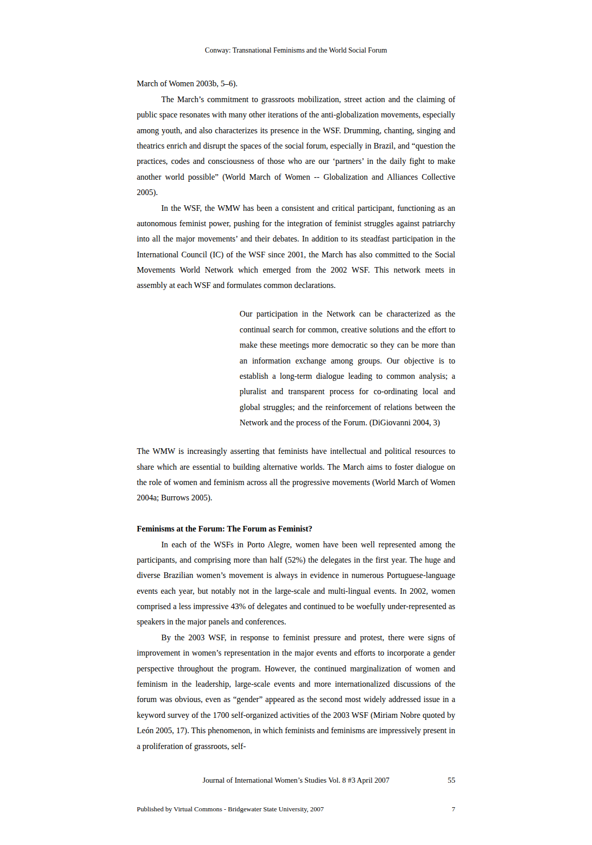Conway: Transnational Feminisms and the World Social Forum
March of Women 2003b, 5–6).
The March’s commitment to grassroots mobilization, street action and the claiming of public space resonates with many other iterations of the anti-globalization movements, especially among youth, and also characterizes its presence in the WSF. Drumming, chanting, singing and theatrics enrich and disrupt the spaces of the social forum, especially in Brazil, and “question the practices, codes and consciousness of those who are our ‘partners’ in the daily fight to make another world possible” (World March of Women -- Globalization and Alliances Collective 2005).
In the WSF, the WMW has been a consistent and critical participant, functioning as an autonomous feminist power, pushing for the integration of feminist struggles against patriarchy into all the major movements’ and their debates. In addition to its steadfast participation in the International Council (IC) of the WSF since 2001, the March has also committed to the Social Movements World Network which emerged from the 2002 WSF. This network meets in assembly at each WSF and formulates common declarations.
Our participation in the Network can be characterized as the continual search for common, creative solutions and the effort to make these meetings more democratic so they can be more than an information exchange among groups. Our objective is to establish a long-term dialogue leading to common analysis; a pluralist and transparent process for co-ordinating local and global struggles; and the reinforcement of relations between the Network and the process of the Forum. (DiGiovanni 2004, 3)
The WMW is increasingly asserting that feminists have intellectual and political resources to share which are essential to building alternative worlds. The March aims to foster dialogue on the role of women and feminism across all the progressive movements (World March of Women 2004a; Burrows 2005).
Feminisms at the Forum: The Forum as Feminist?
In each of the WSFs in Porto Alegre, women have been well represented among the participants, and comprising more than half (52%) the delegates in the first year. The huge and diverse Brazilian women’s movement is always in evidence in numerous Portuguese-language events each year, but notably not in the large-scale and multi-lingual events. In 2002, women comprised a less impressive 43% of delegates and continued to be woefully under-represented as speakers in the major panels and conferences.
By the 2003 WSF, in response to feminist pressure and protest, there were signs of improvement in women’s representation in the major events and efforts to incorporate a gender perspective throughout the program. However, the continued marginalization of women and feminism in the leadership, large-scale events and more internationalized discussions of the forum was obvious, even as “gender” appeared as the second most widely addressed issue in a keyword survey of the 1700 self-organized activities of the 2003 WSF (Miriam Nobre quoted by León 2005, 17). This phenomenon, in which feminists and feminisms are impressively present in a proliferation of grassroots, self-
Journal of International Women’s Studies Vol. 8 #3 April 2007 55
Published by Virtual Commons - Bridgewater State University, 2007 7